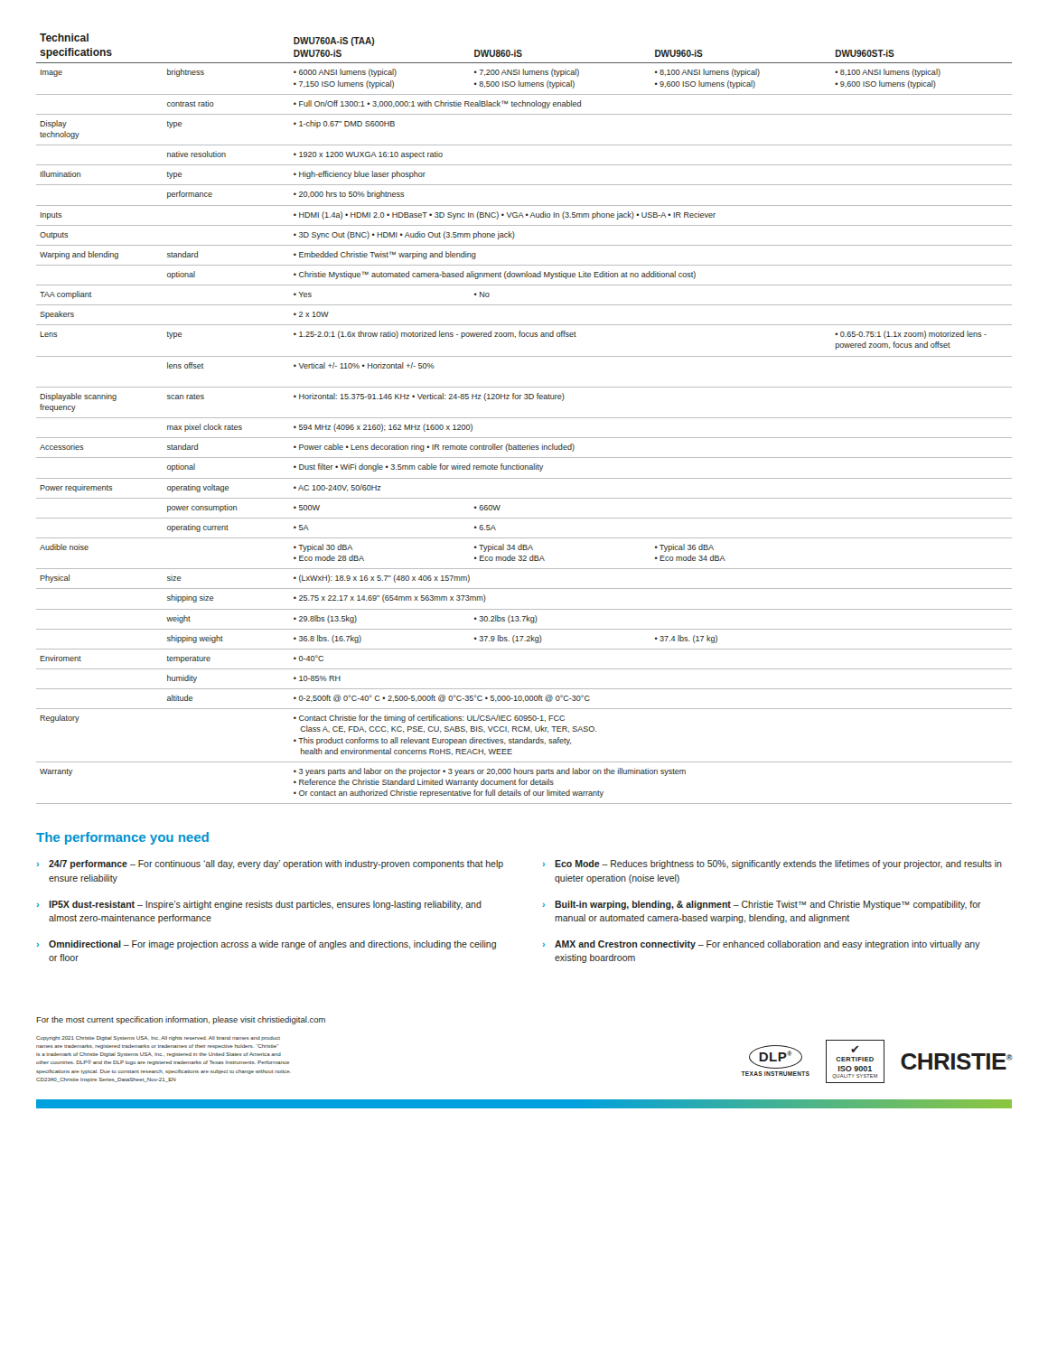| Technical specifications | | DWU760A-iS (TAA) DWU760-iS | DWU860-iS | DWU960-iS | DWU960ST-iS |
| --- | --- | --- | --- | --- | --- |
| Image | brightness | • 6000 ANSI lumens (typical) • 7,150 ISO lumens (typical) | • 7,200 ANSI lumens (typical) • 8,500 ISO lumens (typical) | • 8,100 ANSI lumens (typical) • 9,600 ISO lumens (typical) | • 8,100 ANSI lumens (typical) • 9,600 ISO lumens (typical) |
| | contrast ratio | • Full On/Off 1300:1 • 3,000,000:1 with Christie RealBlack™ technology enabled |
| Display technology | type | • 1-chip 0.67" DMD S600HB |
| | native resolution | • 1920 x 1200 WUXGA 16:10 aspect ratio |
| Illumination | type | • High-efficiency blue laser phosphor |
| | performance | • 20,000 hrs to 50% brightness |
| Inputs | | • HDMI (1.4a) • HDMI 2.0 • HDBaseT • 3D Sync In (BNC) • VGA • Audio In (3.5mm phone jack) • USB-A • IR Reciever |
| Outputs | | • 3D Sync Out (BNC) • HDMI • Audio Out (3.5mm phone jack) |
| Warping and blending | standard | • Embedded Christie Twist™ warping and blending |
| | optional | • Christie Mystique™ automated camera-based alignment (download Mystique Lite Edition at no additional cost) |
| TAA compliant | | • Yes | • No |
| Speakers | | • 2 x 10W |
| Lens | type | • 1.25-2.0:1 (1.6x throw ratio) motorized lens - powered zoom, focus and offset | • 0.65-0.75:1 (1.1x zoom) motorized lens - powered zoom, focus and offset |
| | lens offset | • Vertical +/- 110% • Horizontal +/- 50% |
| Displayable scanning frequency | scan rates | • Horizontal: 15.375-91.146 KHz • Vertical: 24-85 Hz (120Hz for 3D feature) |
| | max pixel clock rates | • 594 MHz (4096 x 2160); 162 MHz (1600 x 1200) |
| Accessories | standard | • Power cable • Lens decoration ring • IR remote controller (batteries included) |
| | optional | • Dust filter • WiFi dongle • 3.5mm cable for wired remote functionality |
| Power requirements | operating voltage | • AC 100-240V, 50/60Hz |
| | power consumption | • 500W | • 660W |
| | operating current | • 5A | • 6.5A |
| Audible noise | | • Typical 30 dBA • Eco mode 28 dBA | • Typical 34 dBA • Eco mode 32 dBA | • Typical 36 dBA • Eco mode 34 dBA |
| Physical | size | • (LxWxH): 18.9 x 16 x 5.7" (480 x 406 x 157mm) |
| | shipping size | • 25.75 x 22.17 x 14.69" (654mm x 563mm x 373mm) |
| | weight | • 29.8lbs (13.5kg) | • 30.2lbs (13.7kg) |
| | shipping weight | • 36.8 lbs. (16.7kg) | • 37.9 lbs. (17.2kg) | • 37.4 lbs. (17 kg) |
| Enviroment | temperature | • 0-40°C |
| | humidity | • 10-85% RH |
| | altitude | • 0-2,500ft @ 0°C-40° C • 2,500-5,000ft @ 0°C-35°C • 5,000-10,000ft @ 0°C-30°C |
| Regulatory | | • Contact Christie for the timing of certifications: UL/CSA/IEC 60950-1, FCC Class A, CE, FDA, CCC, KC, PSE, CU, SABS, BIS, VCCI, RCM, Ukr, TER, SASO. • This product conforms to all relevant European directives, standards, safety, health and environmental concerns RoHS, REACH, WEEE |
| Warranty | | • 3 years parts and labor on the projector • 3 years or 20,000 hours parts and labor on the illumination system • Reference the Christie Standard Limited Warranty document for details • Or contact an authorized Christie representative for full details of our limited warranty |
The performance you need
24/7 performance – For continuous ‘all day, every day’ operation with industry-proven components that help ensure reliability
IP5X dust-resistant – Inspire’s airtight engine resists dust particles, ensures long-lasting reliability, and almost zero-maintenance performance
Omnidirectional – For image projection across a wide range of angles and directions, including the ceiling or floor
Eco Mode – Reduces brightness to 50%, significantly extends the lifetimes of your projector, and results in quieter operation (noise level)
Built-in warping, blending, & alignment – Christie Twist™ and Christie Mystique™ compatibility, for manual or automated camera-based warping, blending, and alignment
AMX and Crestron connectivity – For enhanced collaboration and easy integration into virtually any existing boardroom
For the most current specification information, please visit christiedigital.com
Copyright 2021 Christie Digital Systems USA, Inc. All rights reserved. All brand names and product
names are trademarks, registered trademarks or tradenames of their respective holders. “Christie”
is a trademark of Christie Digital Systems USA, Inc., registered in the United States of America and
other countries. DLP® and the DLP logo are registered trademarks of Texas Instruments. Performance
specifications are typical. Due to constant research, specifications are subject to change without notice.
CD2340_Christie Inspire Series_DataSheet_Nov-21_EN
DLP®
TEXAS INSTRUMENTS
✔
CERTIFIED
ISO 9001
QUALITY SYSTEM
CHRISTIE®